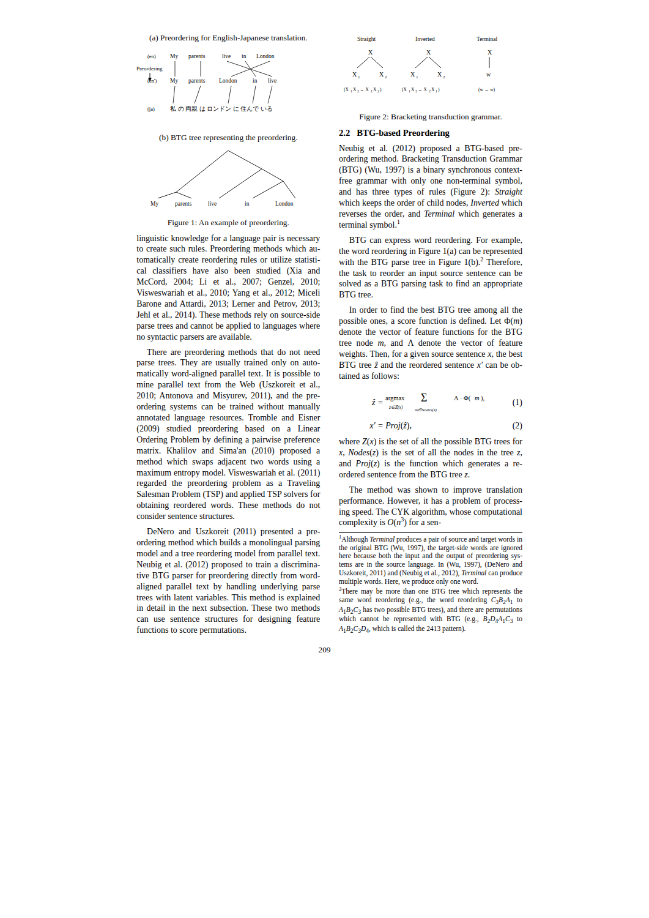(a) Preordering for English-Japanese translation.
(en) (en') (ja) Preordering My parents live in London My parents London in live 私 の 両親 は ロンドン に 住んで いる
(b) BTG tree representing the preordering.
My parents live in London
Figure 1: An example of preordering.
linguistic knowledge for a language pair is necessary to create such rules. Preordering methods which automatically create reordering rules or utilize statistical classifiers have also been studied (Xia and McCord, 2004; Li et al., 2007; Genzel, 2010; Visweswariah et al., 2010; Yang et al., 2012; Miceli Barone and Attardi, 2013; Lerner and Petrov, 2013; Jehl et al., 2014). These methods rely on source-side parse trees and cannot be applied to languages where no syntactic parsers are available.
There are preordering methods that do not need parse trees. They are usually trained only on automatically word-aligned parallel text. It is possible to mine parallel text from the Web (Uszkoreit et al., 2010; Antonova and Misyurev, 2011), and the preordering systems can be trained without manually annotated language resources. Tromble and Eisner (2009) studied preordering based on a Linear Ordering Problem by defining a pairwise preference matrix. Khalilov and Sima'an (2010) proposed a method which swaps adjacent two words using a maximum entropy model. Visweswariah et al. (2011) regarded the preordering problem as a Traveling Salesman Problem (TSP) and applied TSP solvers for obtaining reordered words. These methods do not consider sentence structures.
DeNero and Uszkoreit (2011) presented a preordering method which builds a monolingual parsing model and a tree reordering model from parallel text. Neubig et al. (2012) proposed to train a discriminative BTG parser for preordering directly from word-aligned parallel text by handling underlying parse trees with latent variables. This method is explained in detail in the next subsection. These two methods can use sentence structures for designing feature functions to score permutations.
Straight Inverted Terminal X X 1 X 2 (X 1 X 2 → X 1 X 2 ) X X 1 X 2 (X 1 X 2 → X 2 X 1 ) X w (w → w)
Figure 2: Bracketing transduction grammar.
2.2 BTG-based Preordering
Neubig et al. (2012) proposed a BTG-based preordering method. Bracketing Transduction Grammar (BTG) (Wu, 1997) is a binary synchronous context-free grammar with only one non-terminal symbol, and has three types of rules (Figure 2): Straight which keeps the order of child nodes, Inverted which reverses the order, and Terminal which generates a terminal symbol.1
BTG can express word reordering. For example, the word reordering in Figure 1(a) can be represented with the BTG parse tree in Figure 1(b).2 Therefore, the task to reorder an input source sentence can be solved as a BTG parsing task to find an appropriate BTG tree.
In order to find the best BTG tree among all the possible ones, a score function is defined. Let Φ(m) denote the vector of feature functions for the BTG tree node m, and Λ denote the vector of feature weights. Then, for a given source sentence x, the best BTG tree ẑ and the reordered sentence x′ can be obtained as follows:
| ẑ | = | argmax z∈Z(x) Σ m∈Nodes(z) Λ · Φ( m ), | (1) |
| x′ | = | Proj ( ẑ ), | (2) |
where Z(x) is the set of all the possible BTG trees for x, Nodes(z) is the set of all the nodes in the tree z, and Proj(z) is the function which generates a reordered sentence from the BTG tree z.
The method was shown to improve translation performance. However, it has a problem of processing speed. The CYK algorithm, whose computational complexity is O(n3) for a sen-
1Although Terminal produces a pair of source and target words in the original BTG (Wu, 1997), the target-side words are ignored here because both the input and the output of preordering systems are in the source language. In (Wu, 1997), (DeNero and Uszkoreit, 2011) and (Neubig et al., 2012), Terminal can produce multiple words. Here, we produce only one word.
2There may be more than one BTG tree which represents the same word reordering (e.g., the word reordering C3B2A1 to A1B2C3 has two possible BTG trees), and there are permutations which cannot be represented with BTG (e.g., B2D4A1C3 to A1B2C3D4, which is called the 2413 pattern).
209